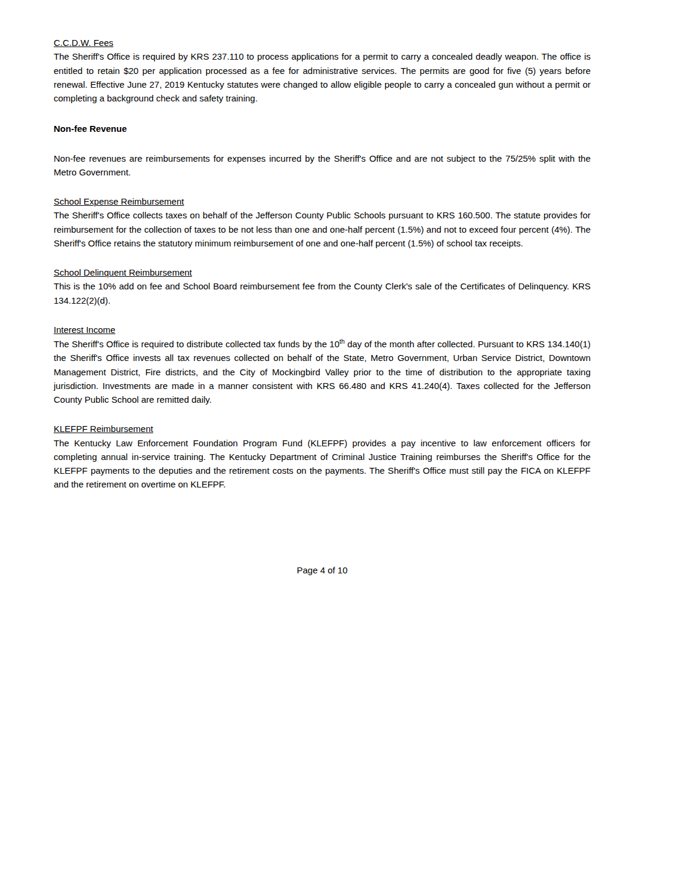C.C.D.W. Fees
The Sheriff's Office is required by KRS 237.110 to process applications for a permit to carry a concealed deadly weapon. The office is entitled to retain $20 per application processed as a fee for administrative services. The permits are good for five (5) years before renewal. Effective June 27, 2019 Kentucky statutes were changed to allow eligible people to carry a concealed gun without a permit or completing a background check and safety training.
Non-fee Revenue
Non-fee revenues are reimbursements for expenses incurred by the Sheriff's Office and are not subject to the 75/25% split with the Metro Government.
School Expense Reimbursement
The Sheriff's Office collects taxes on behalf of the Jefferson County Public Schools pursuant to KRS 160.500. The statute provides for reimbursement for the collection of taxes to be not less than one and one-half percent (1.5%) and not to exceed four percent (4%). The Sheriff's Office retains the statutory minimum reimbursement of one and one-half percent (1.5%) of school tax receipts.
School Delinquent Reimbursement
This is the 10% add on fee and School Board reimbursement fee from the County Clerk's sale of the Certificates of Delinquency. KRS 134.122(2)(d).
Interest Income
The Sheriff's Office is required to distribute collected tax funds by the 10th day of the month after collected. Pursuant to KRS 134.140(1) the Sheriff's Office invests all tax revenues collected on behalf of the State, Metro Government, Urban Service District, Downtown Management District, Fire districts, and the City of Mockingbird Valley prior to the time of distribution to the appropriate taxing jurisdiction. Investments are made in a manner consistent with KRS 66.480 and KRS 41.240(4). Taxes collected for the Jefferson County Public School are remitted daily.
KLEFPF Reimbursement
The Kentucky Law Enforcement Foundation Program Fund (KLEFPF) provides a pay incentive to law enforcement officers for completing annual in-service training. The Kentucky Department of Criminal Justice Training reimburses the Sheriff's Office for the KLEFPF payments to the deputies and the retirement costs on the payments. The Sheriff's Office must still pay the FICA on KLEFPF and the retirement on overtime on KLEFPF.
Page 4 of 10